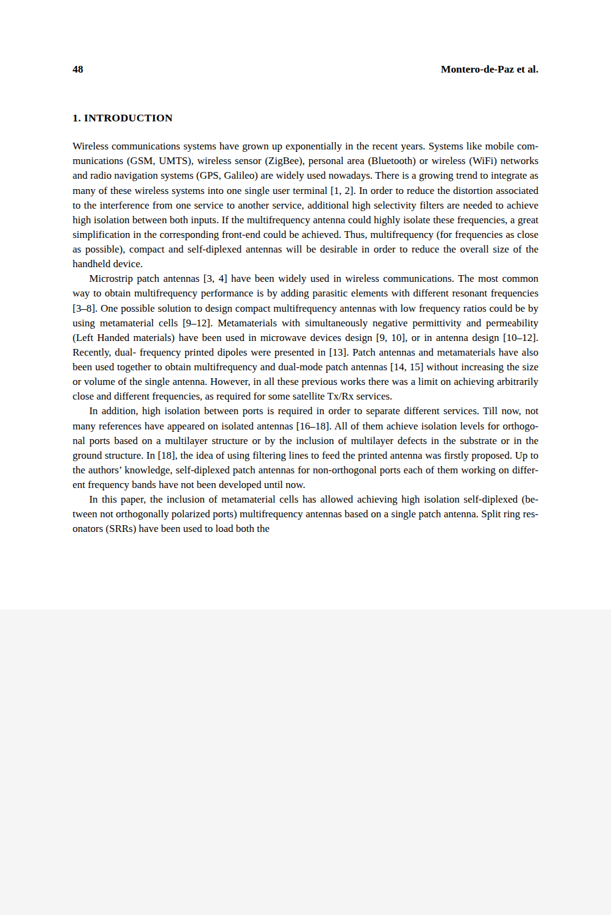48 Montero-de-Paz et al.
1. INTRODUCTION
Wireless communications systems have grown up exponentially in the recent years. Systems like mobile communications (GSM, UMTS), wireless sensor (ZigBee), personal area (Bluetooth) or wireless (WiFi) networks and radio navigation systems (GPS, Galileo) are widely used nowadays. There is a growing trend to integrate as many of these wireless systems into one single user terminal [1, 2]. In order to reduce the distortion associated to the interference from one service to another service, additional high selectivity filters are needed to achieve high isolation between both inputs. If the multifrequency antenna could highly isolate these frequencies, a great simplification in the corresponding front-end could be achieved. Thus, multifrequency (for frequencies as close as possible), compact and self-diplexed antennas will be desirable in order to reduce the overall size of the handheld device.
Microstrip patch antennas [3, 4] have been widely used in wireless communications. The most common way to obtain multifrequency performance is by adding parasitic elements with different resonant frequencies [3–8]. One possible solution to design compact multifrequency antennas with low frequency ratios could be by using metamaterial cells [9–12]. Metamaterials with simultaneously negative permittivity and permeability (Left Handed materials) have been used in microwave devices design [9, 10], or in antenna design [10–12]. Recently, dual- frequency printed dipoles were presented in [13]. Patch antennas and metamaterials have also been used together to obtain multifrequency and dual-mode patch antennas [14, 15] without increasing the size or volume of the single antenna. However, in all these previous works there was a limit on achieving arbitrarily close and different frequencies, as required for some satellite Tx/Rx services.
In addition, high isolation between ports is required in order to separate different services. Till now, not many references have appeared on isolated antennas [16–18]. All of them achieve isolation levels for orthogonal ports based on a multilayer structure or by the inclusion of multilayer defects in the substrate or in the ground structure. In [18], the idea of using filtering lines to feed the printed antenna was firstly proposed. Up to the authors’ knowledge, self-diplexed patch antennas for non-orthogonal ports each of them working on different frequency bands have not been developed until now.
In this paper, the inclusion of metamaterial cells has allowed achieving high isolation self-diplexed (between not orthogonally polarized ports) multifrequency antennas based on a single patch antenna. Split ring resonators (SRRs) have been used to load both the